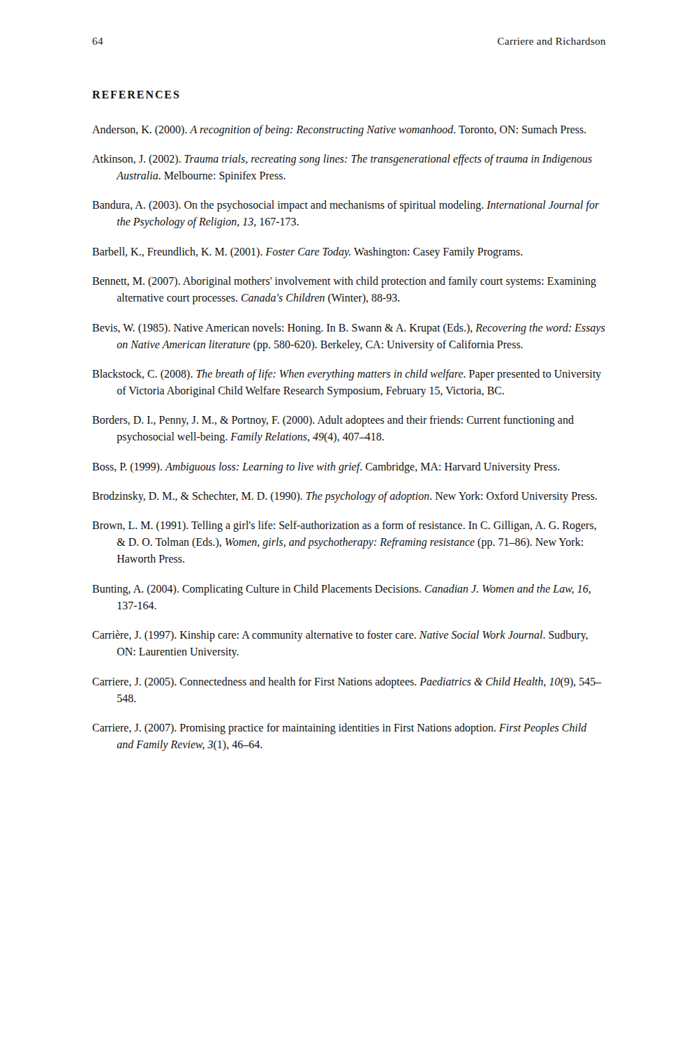64 Carriere and Richardson
References
Anderson, K. (2000). A recognition of being: Reconstructing Native womanhood. Toronto, ON: Sumach Press.
Atkinson, J. (2002). Trauma trials, recreating song lines: The transgenerational effects of trauma in Indigenous Australia. Melbourne: Spinifex Press.
Bandura, A. (2003). On the psychosocial impact and mechanisms of spiritual modeling. International Journal for the Psychology of Religion, 13, 167-173.
Barbell, K., Freundlich, K. M. (2001). Foster Care Today. Washington: Casey Family Programs.
Bennett, M. (2007). Aboriginal mothers' involvement with child protection and family court systems: Examining alternative court processes. Canada's Children (Winter), 88-93.
Bevis, W. (1985). Native American novels: Honing. In B. Swann & A. Krupat (Eds.), Recovering the word: Essays on Native American literature (pp. 580-620). Berkeley, CA: University of California Press.
Blackstock, C. (2008). The breath of life: When everything matters in child welfare. Paper presented to University of Victoria Aboriginal Child Welfare Research Symposium, February 15, Victoria, BC.
Borders, D. I., Penny, J. M., & Portnoy, F. (2000). Adult adoptees and their friends: Current functioning and psychosocial well-being. Family Relations, 49(4), 407–418.
Boss, P. (1999). Ambiguous loss: Learning to live with grief. Cambridge, MA: Harvard University Press.
Brodzinsky, D. M., & Schechter, M. D. (1990). The psychology of adoption. New York: Oxford University Press.
Brown, L. M. (1991). Telling a girl's life: Self-authorization as a form of resistance. In C. Gilligan, A. G. Rogers, & D. O. Tolman (Eds.), Women, girls, and psychotherapy: Reframing resistance (pp. 71–86). New York: Haworth Press.
Bunting, A. (2004). Complicating Culture in Child Placements Decisions. Canadian J. Women and the Law, 16, 137-164.
Carrière, J. (1997). Kinship care: A community alternative to foster care. Native Social Work Journal. Sudbury, ON: Laurentien University.
Carriere, J. (2005). Connectedness and health for First Nations adoptees. Paediatrics & Child Health, 10(9), 545–548.
Carriere, J. (2007). Promising practice for maintaining identities in First Nations adoption. First Peoples Child and Family Review, 3(1), 46–64.